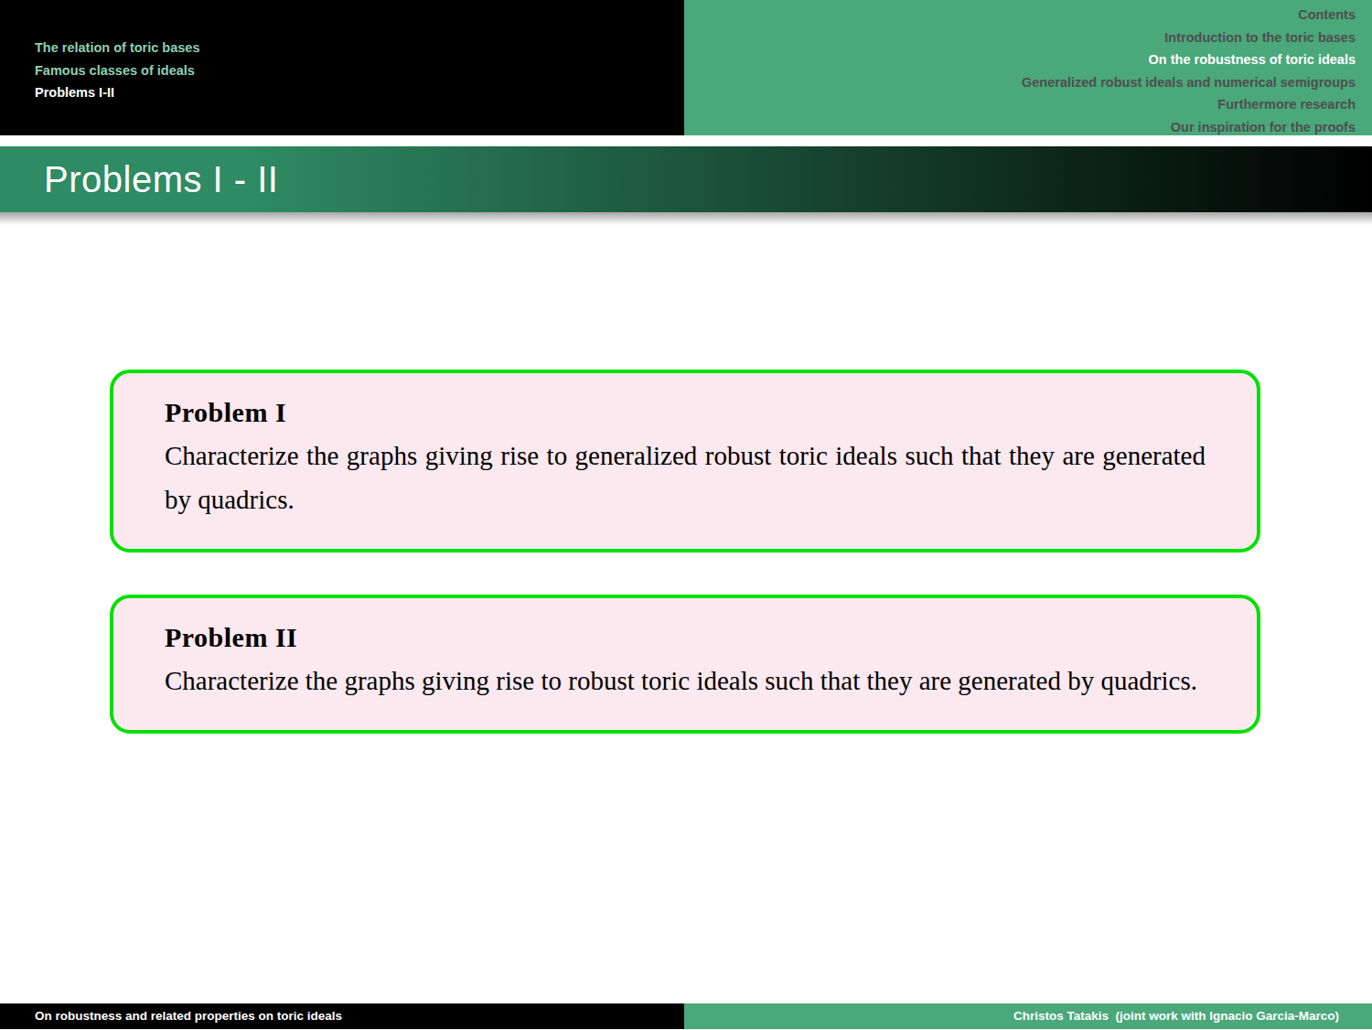Contents
Introduction to the toric bases
On the robustness of toric ideals
Generalized robust ideals and numerical semigroups
Furthermore research
Our inspiration for the proofs
The relation of toric bases
Famous classes of ideals
Problems I-II
Problems I - II
Problem I
Characterize the graphs giving rise to generalized robust toric ideals such that they are generated by quadrics.
Problem II
Characterize the graphs giving rise to robust toric ideals such that they are generated by quadrics.
Christos Tatakis (joint work with Ignacio Garcia-Marco)
On robustness and related properties on toric ideals